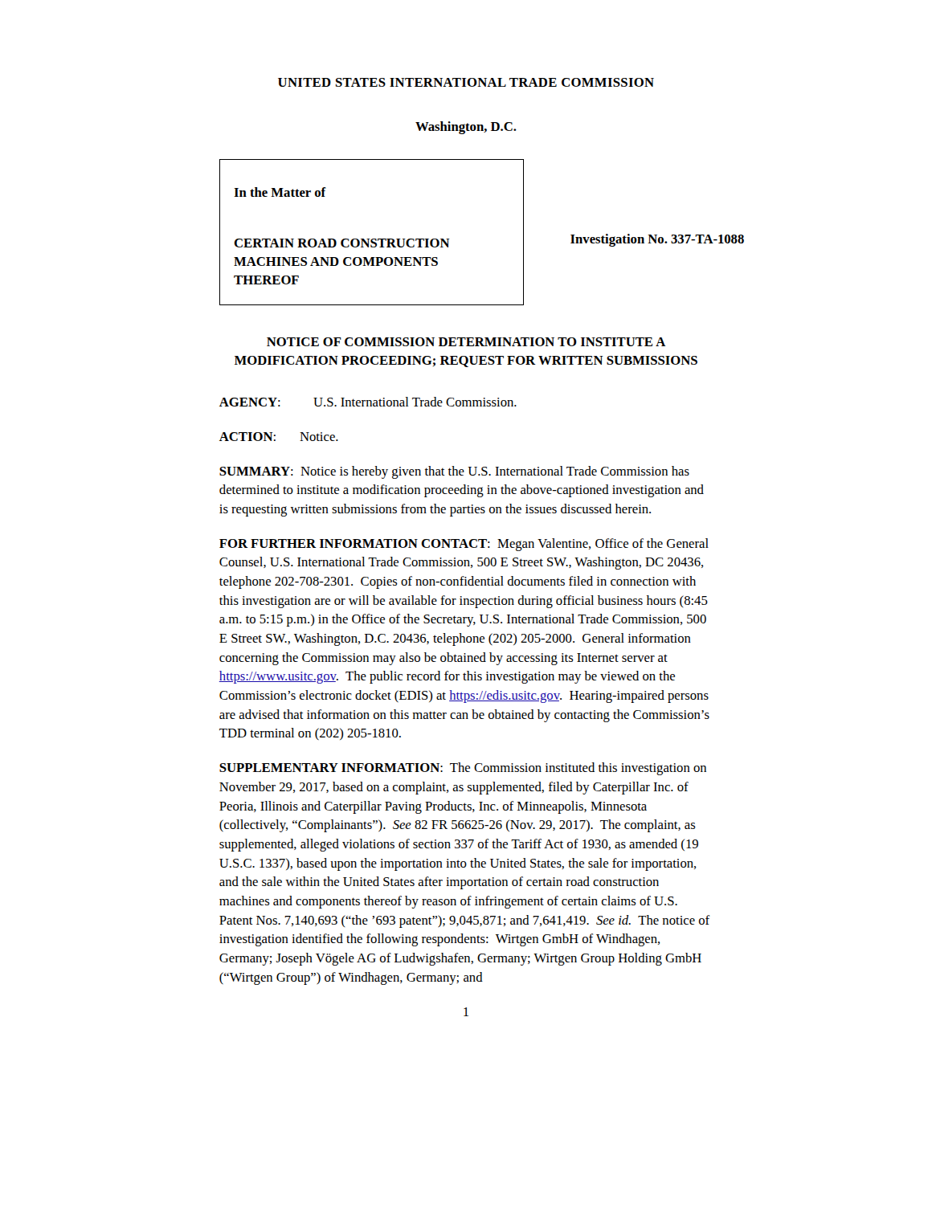United States International Trade Commission
Washington, D.C.
In the Matter of
CERTAIN ROAD CONSTRUCTION
MACHINES AND COMPONENTS
THEREOF
Investigation No. 337-TA-1088
NOTICE OF COMMISSION DETERMINATION TO INSTITUTE A
MODIFICATION PROCEEDING; REQUEST FOR WRITTEN SUBMISSIONS
AGENCY: U.S. International Trade Commission.
ACTION: Notice.
SUMMARY: Notice is hereby given that the U.S. International Trade Commission has determined to institute a modification proceeding in the above-captioned investigation and is requesting written submissions from the parties on the issues discussed herein.
FOR FURTHER INFORMATION CONTACT: Megan Valentine, Office of the General Counsel, U.S. International Trade Commission, 500 E Street SW., Washington, DC 20436, telephone 202-708-2301. Copies of non-confidential documents filed in connection with this investigation are or will be available for inspection during official business hours (8:45 a.m. to 5:15 p.m.) in the Office of the Secretary, U.S. International Trade Commission, 500 E Street SW., Washington, D.C. 20436, telephone (202) 205-2000. General information concerning the Commission may also be obtained by accessing its Internet server at https://www.usitc.gov. The public record for this investigation may be viewed on the Commission’s electronic docket (EDIS) at https://edis.usitc.gov. Hearing-impaired persons are advised that information on this matter can be obtained by contacting the Commission’s TDD terminal on (202) 205-1810.
SUPPLEMENTARY INFORMATION: The Commission instituted this investigation on November 29, 2017, based on a complaint, as supplemented, filed by Caterpillar Inc. of Peoria, Illinois and Caterpillar Paving Products, Inc. of Minneapolis, Minnesota (collectively, “Complainants”). See 82 FR 56625-26 (Nov. 29, 2017). The complaint, as supplemented, alleged violations of section 337 of the Tariff Act of 1930, as amended (19 U.S.C. 1337), based upon the importation into the United States, the sale for importation, and the sale within the United States after importation of certain road construction machines and components thereof by reason of infringement of certain claims of U.S. Patent Nos. 7,140,693 (“the ’693 patent”); 9,045,871; and 7,641,419. See id. The notice of investigation identified the following respondents: Wirtgen GmbH of Windhagen, Germany; Joseph Vögele AG of Ludwigshafen, Germany; Wirtgen Group Holding GmbH (“Wirtgen Group”) of Windhagen, Germany; and
1